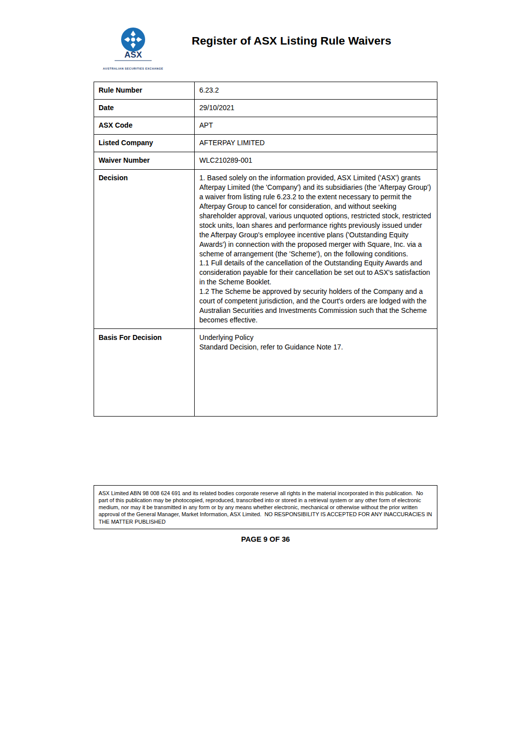ASX
AUSTRALIAN SECURITIES EXCHANGE
Register of ASX Listing Rule Waivers
| Rule Number | 6.23.2 |
| Date | 29/10/2021 |
| ASX Code | APT |
| Listed Company | AFTERPAY LIMITED |
| Waiver Number | WLC210289-001 |
| Decision | 1. Based solely on the information provided, ASX Limited ('ASX') grants Afterpay Limited (the 'Company') and its subsidiaries (the 'Afterpay Group') a waiver from listing rule 6.23.2 to the extent necessary to permit the Afterpay Group to cancel for consideration, and without seeking shareholder approval, various unquoted options, restricted stock, restricted stock units, loan shares and performance rights previously issued under the Afterpay Group's employee incentive plans ('Outstanding Equity Awards') in connection with the proposed merger with Square, Inc. via a scheme of arrangement (the 'Scheme'), on the following conditions. 1.1 Full details of the cancellation of the Outstanding Equity Awards and consideration payable for their cancellation be set out to ASX's satisfaction in the Scheme Booklet. 1.2 The Scheme be approved by security holders of the Company and a court of competent jurisdiction, and the Court's orders are lodged with the Australian Securities and Investments Commission such that the Scheme becomes effective. |
| Basis For Decision | Underlying Policy Standard Decision, refer to Guidance Note 17. |
ASX Limited ABN 98 008 624 691 and its related bodies corporate reserve all rights in the material incorporated in this publication. No part of this publication may be photocopied, reproduced, transcribed into or stored in a retrieval system or any other form of electronic medium, nor may it be transmitted in any form or by any means whether electronic, mechanical or otherwise without the prior written approval of the General Manager, Market Information, ASX Limited. NO RESPONSIBILITY IS ACCEPTED FOR ANY INACCURACIES IN THE MATTER PUBLISHED
PAGE 9 OF 36